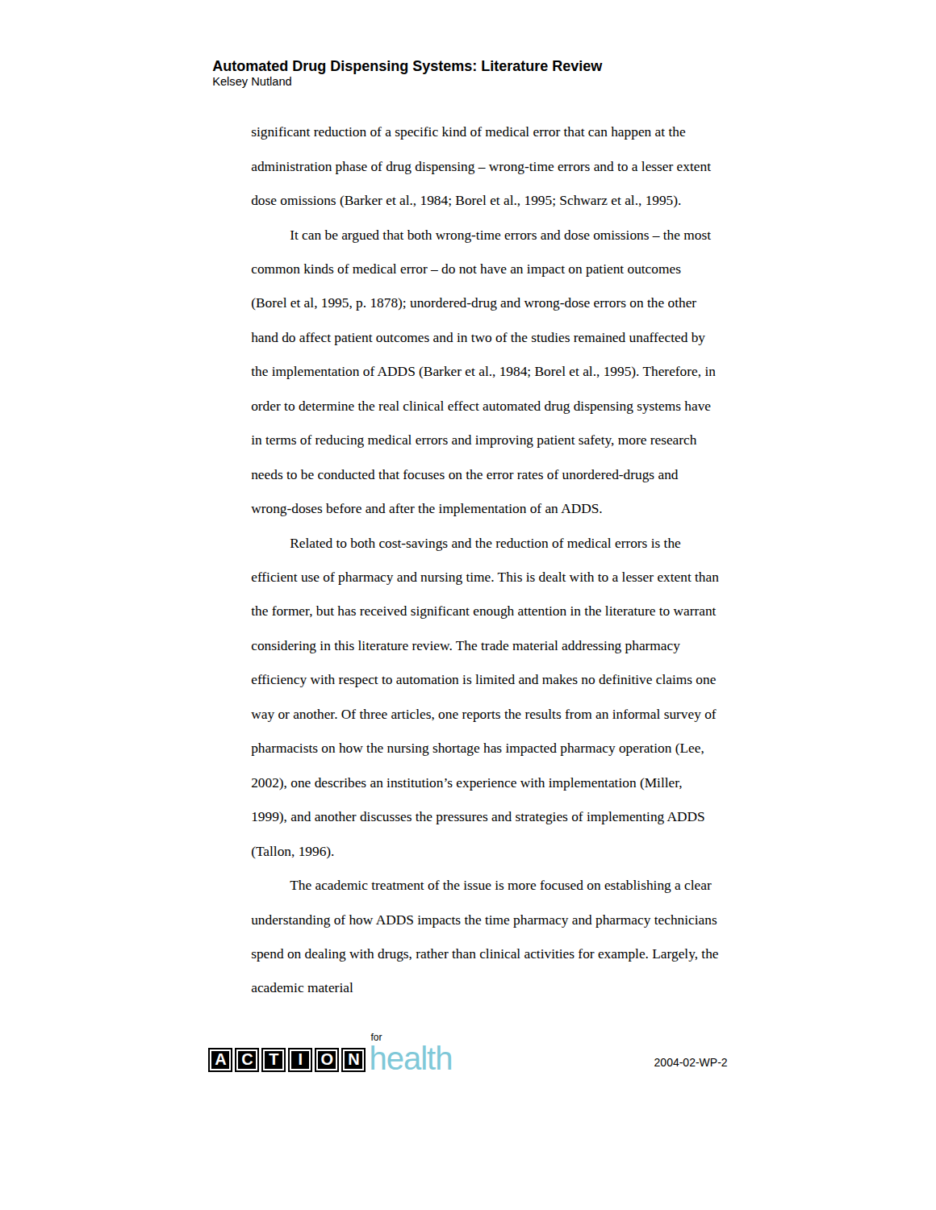Automated Drug Dispensing Systems: Literature Review
Kelsey Nutland
significant reduction of a specific kind of medical error that can happen at the administration phase of drug dispensing – wrong-time errors and to a lesser extent dose omissions (Barker et al., 1984; Borel et al., 1995; Schwarz et al., 1995).
It can be argued that both wrong-time errors and dose omissions – the most common kinds of medical error – do not have an impact on patient outcomes (Borel et al, 1995, p. 1878); unordered-drug and wrong-dose errors on the other hand do affect patient outcomes and in two of the studies remained unaffected by the implementation of ADDS (Barker et al., 1984; Borel et al., 1995). Therefore, in order to determine the real clinical effect automated drug dispensing systems have in terms of reducing medical errors and improving patient safety, more research needs to be conducted that focuses on the error rates of unordered-drugs and wrong-doses before and after the implementation of an ADDS.
Related to both cost-savings and the reduction of medical errors is the efficient use of pharmacy and nursing time. This is dealt with to a lesser extent than the former, but has received significant enough attention in the literature to warrant considering in this literature review. The trade material addressing pharmacy efficiency with respect to automation is limited and makes no definitive claims one way or another. Of three articles, one reports the results from an informal survey of pharmacists on how the nursing shortage has impacted pharmacy operation (Lee, 2002), one describes an institution’s experience with implementation (Miller, 1999), and another discusses the pressures and strategies of implementing ADDS (Tallon, 1996).
The academic treatment of the issue is more focused on establishing a clear understanding of how ADDS impacts the time pharmacy and pharmacy technicians spend on dealing with drugs, rather than clinical activities for example. Largely, the academic material
ACTION
for health
2004-02-WP-2